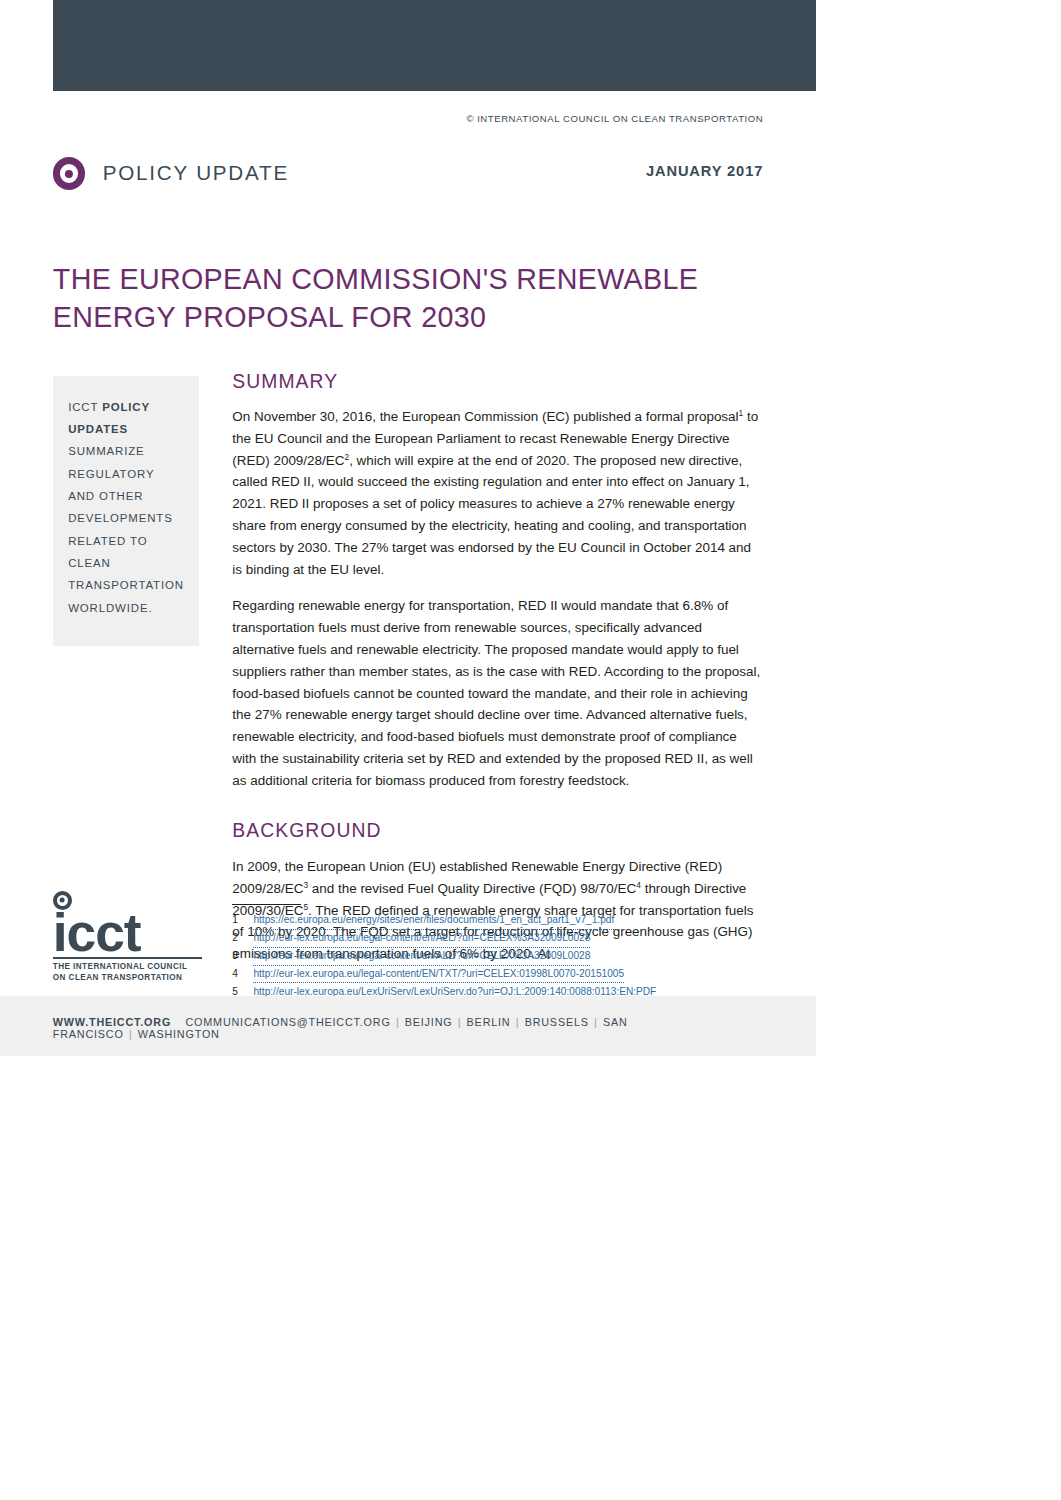© International Council on Clean Transportation
POLICY UPDATE
JANUARY 2017
The European Commission's Renewable Energy Proposal for 2030
ICCT POLICY UPDATES SUMMARIZE REGULATORY AND OTHER DEVELOPMENTS RELATED TO CLEAN TRANSPORTATION WORLDWIDE.
Summary
On November 30, 2016, the European Commission (EC) published a formal proposal1 to the EU Council and the European Parliament to recast Renewable Energy Directive (RED) 2009/28/EC2, which will expire at the end of 2020. The proposed new directive, called RED II, would succeed the existing regulation and enter into effect on January 1, 2021. RED II proposes a set of policy measures to achieve a 27% renewable energy share from energy consumed by the electricity, heating and cooling, and transportation sectors by 2030. The 27% target was endorsed by the EU Council in October 2014 and is binding at the EU level.
Regarding renewable energy for transportation, RED II would mandate that 6.8% of transportation fuels must derive from renewable sources, specifically advanced alternative fuels and renewable electricity. The proposed mandate would apply to fuel suppliers rather than member states, as is the case with RED. According to the proposal, food-based biofuels cannot be counted toward the mandate, and their role in achieving the 27% renewable energy target should decline over time. Advanced alternative fuels, renewable electricity, and food-based biofuels must demonstrate proof of compliance with the sustainability criteria set by RED and extended by the proposed RED II, as well as additional criteria for biomass produced from forestry feedstock.
Background
In 2009, the European Union (EU) established Renewable Energy Directive (RED) 2009/28/EC3 and the revised Fuel Quality Directive (FQD) 98/70/EC4 through Directive 2009/30/EC5. The RED defined a renewable energy share target for transportation fuels of 10% by 2020. The FQD set a target for reduction of life-cycle greenhouse gas (GHG) emissions from transportation fuels of 6% by 2020. At
1 https://ec.europa.eu/energy/sites/ener/files/documents/1_en_act_part1_v7_1.pdf
2 http://eur-lex.europa.eu/legal-content/en/ALL/?uri=CELEX%3A32009L0028
3 http://eur-lex.europa.eu/legal-content/en/ALL/?uri=CELEX%3A32009L0028
4 http://eur-lex.europa.eu/legal-content/EN/TXT/?uri=CELEX:01998L0070-20151005
5 http://eur-lex.europa.eu/LexUriServ/LexUriServ.do?uri=OJ:L:2009:140:0088:0113:EN:PDF
icct
The International Council
on Clean Transportation
WWW.THEICCT.ORG COMMUNICATIONS@THEICCT.ORG|BEIJING|BERLIN|BRUSSELS|SAN FRANCISCO|WASHINGTON